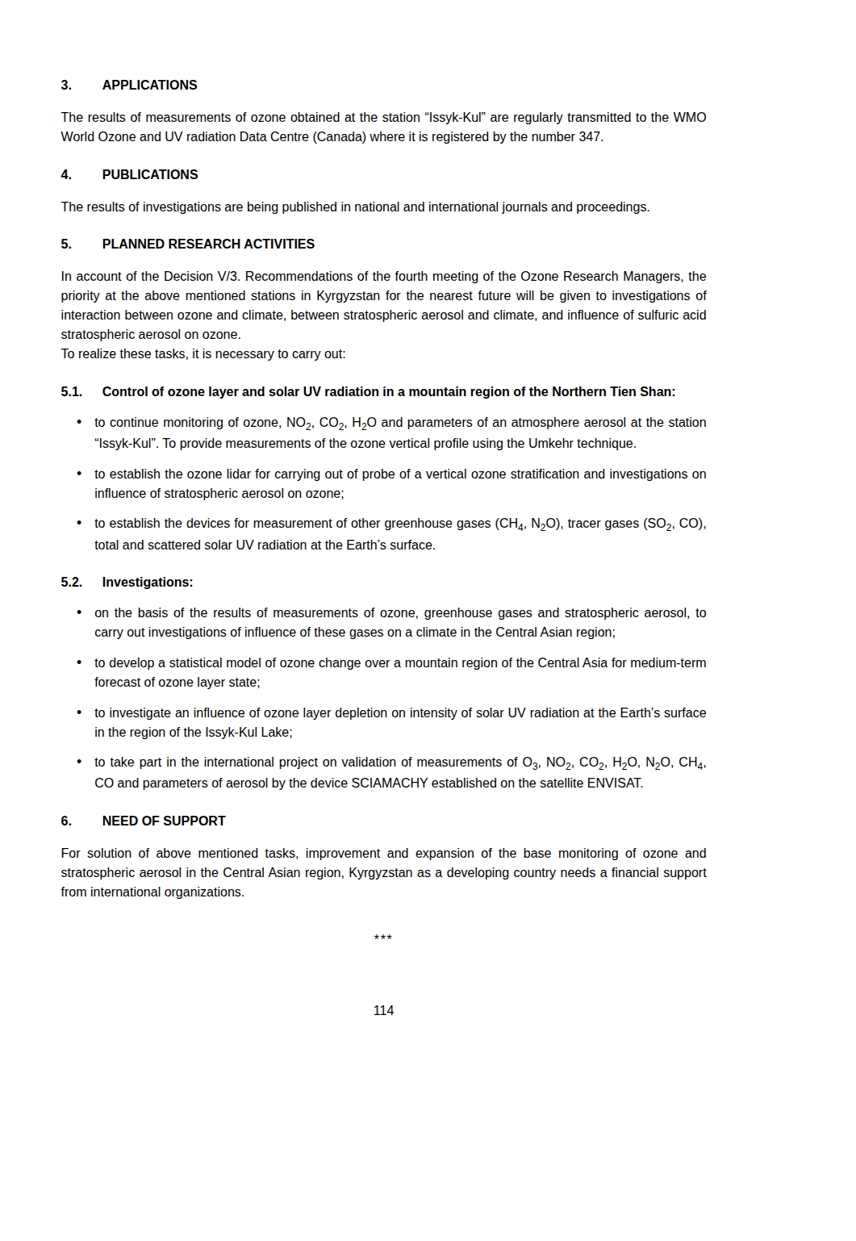3. APPLICATIONS
The results of measurements of ozone obtained at the station “Issyk-Kul” are regularly transmitted to the WMO World Ozone and UV radiation Data Centre (Canada) where it is registered by the number 347.
4. PUBLICATIONS
The results of investigations are being published in national and international journals and proceedings.
5. PLANNED RESEARCH ACTIVITIES
In account of the Decision V/3. Recommendations of the fourth meeting of the Ozone Research Managers, the priority at the above mentioned stations in Kyrgyzstan for the nearest future will be given to investigations of interaction between ozone and climate, between stratospheric aerosol and climate, and influence of sulfuric acid stratospheric aerosol on ozone.
To realize these tasks, it is necessary to carry out:
5.1. Control of ozone layer and solar UV radiation in a mountain region of the Northern Tien Shan:
to continue monitoring of ozone, NO2, CO2, H2O and parameters of an atmosphere aerosol at the station “Issyk-Kul”. To provide measurements of the ozone vertical profile using the Umkehr technique.
to establish the ozone lidar for carrying out of probe of a vertical ozone stratification and investigations on influence of stratospheric aerosol on ozone;
to establish the devices for measurement of other greenhouse gases (CH4, N2O), tracer gases (SO2, CO), total and scattered solar UV radiation at the Earth’s surface.
5.2. Investigations:
on the basis of the results of measurements of ozone, greenhouse gases and stratospheric aerosol, to carry out investigations of influence of these gases on a climate in the Central Asian region;
to develop a statistical model of ozone change over a mountain region of the Central Asia for medium-term forecast of ozone layer state;
to investigate an influence of ozone layer depletion on intensity of solar UV radiation at the Earth’s surface in the region of the Issyk-Kul Lake;
to take part in the international project on validation of measurements of O3, NO2, CO2, H2O, N2O, CH4, CO and parameters of aerosol by the device SCIAMACHY established on the satellite ENVISAT.
6. NEED OF SUPPORT
For solution of above mentioned tasks, improvement and expansion of the base monitoring of ozone and stratospheric aerosol in the Central Asian region, Kyrgyzstan as a developing country needs a financial support from international organizations.
***
114